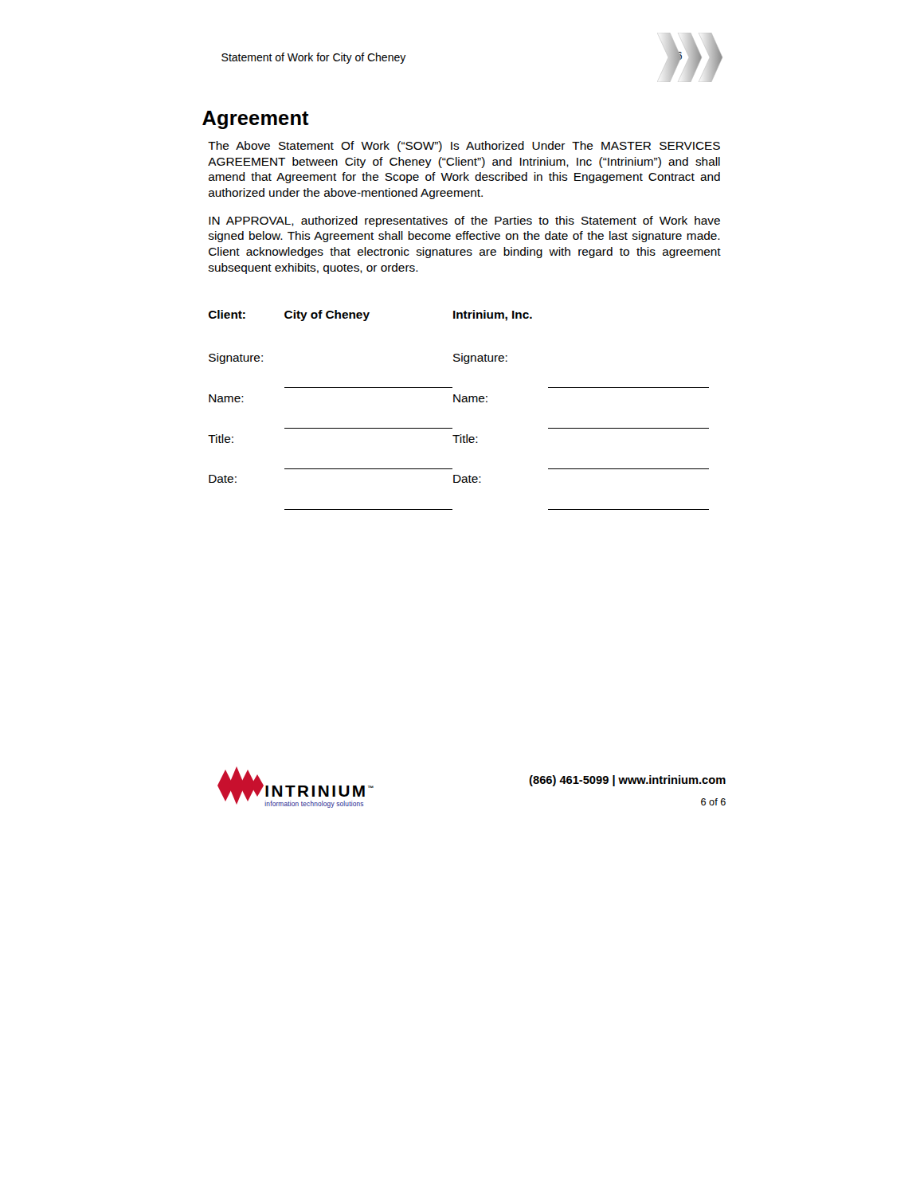Statement of Work for City of Cheney
6
Agreement
The Above Statement Of Work (“SOW”) Is Authorized Under The MASTER SERVICES AGREEMENT between City of Cheney (“Client”) and Intrinium, Inc (“Intrinium”) and shall amend that Agreement for the Scope of Work described in this Engagement Contract and authorized under the above-mentioned Agreement.
IN APPROVAL, authorized representatives of the Parties to this Statement of Work have signed below. This Agreement shall become effective on the date of the last signature made. Client acknowledges that electronic signatures are binding with regard to this agreement subsequent exhibits, quotes, or orders.
| Client: | City of Cheney | Intrinium, Inc. | |
| Signature: | | Signature: | |
| Name: | | Name: | |
| Title: | | Title: | |
| Date: | | Date: | |
INTRINIUM™
information technology solutions
(866) 461-5099 | www.intrinium.com
6 of 6